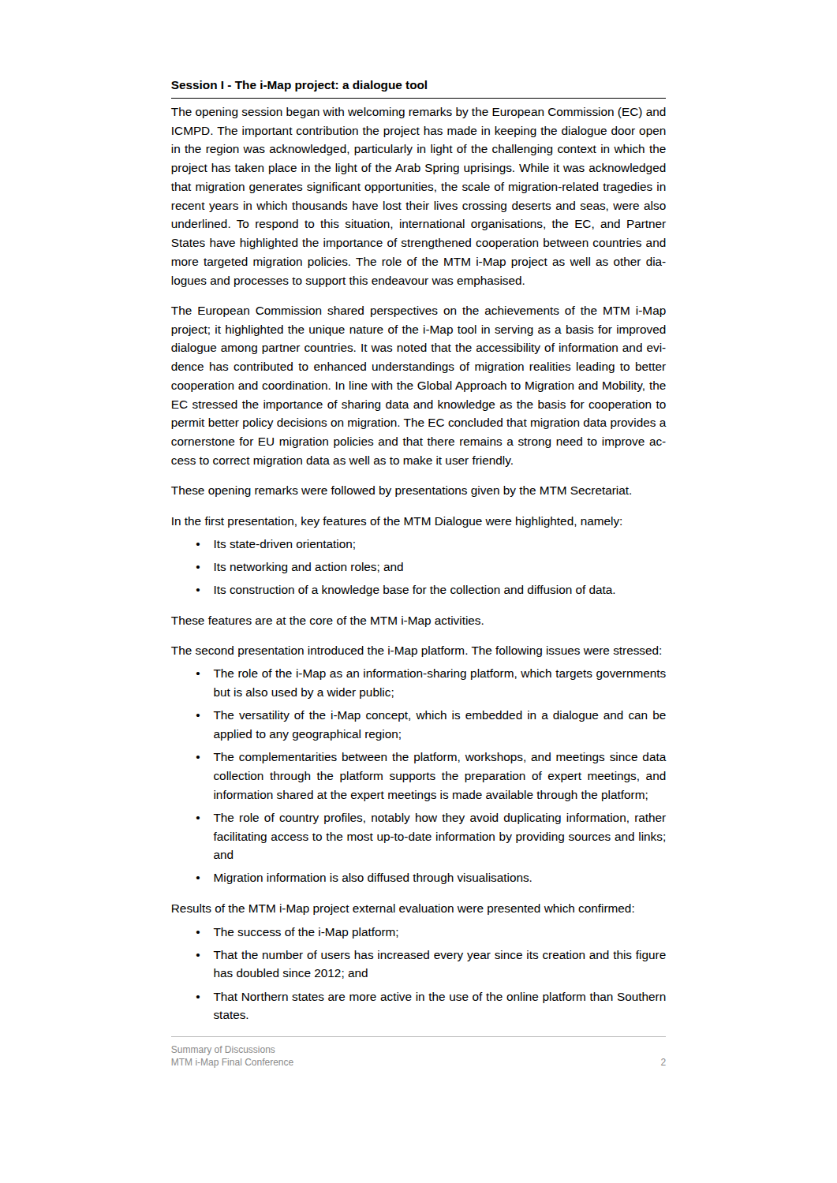Session I - The i-Map project: a dialogue tool
The opening session began with welcoming remarks by the European Commission (EC) and ICMPD. The important contribution the project has made in keeping the dialogue door open in the region was acknowledged, particularly in light of the challenging context in which the project has taken place in the light of the Arab Spring uprisings. While it was acknowledged that migration generates significant opportunities, the scale of migration-related tragedies in recent years in which thousands have lost their lives crossing deserts and seas, were also underlined. To respond to this situation, international organisations, the EC, and Partner States have highlighted the importance of strengthened cooperation between countries and more targeted migration policies. The role of the MTM i-Map project as well as other dialogues and processes to support this endeavour was emphasised.
The European Commission shared perspectives on the achievements of the MTM i-Map project; it highlighted the unique nature of the i-Map tool in serving as a basis for improved dialogue among partner countries. It was noted that the accessibility of information and evidence has contributed to enhanced understandings of migration realities leading to better cooperation and coordination. In line with the Global Approach to Migration and Mobility, the EC stressed the importance of sharing data and knowledge as the basis for cooperation to permit better policy decisions on migration. The EC concluded that migration data provides a cornerstone for EU migration policies and that there remains a strong need to improve access to correct migration data as well as to make it user friendly.
These opening remarks were followed by presentations given by the MTM Secretariat.
In the first presentation, key features of the MTM Dialogue were highlighted, namely:
Its state-driven orientation;
Its networking and action roles; and
Its construction of a knowledge base for the collection and diffusion of data.
These features are at the core of the MTM i-Map activities.
The second presentation introduced the i-Map platform. The following issues were stressed:
The role of the i-Map as an information-sharing platform, which targets governments but is also used by a wider public;
The versatility of the i-Map concept, which is embedded in a dialogue and can be applied to any geographical region;
The complementarities between the platform, workshops, and meetings since data collection through the platform supports the preparation of expert meetings, and information shared at the expert meetings is made available through the platform;
The role of country profiles, notably how they avoid duplicating information, rather facilitating access to the most up-to-date information by providing sources and links; and
Migration information is also diffused through visualisations.
Results of the MTM i-Map project external evaluation were presented which confirmed:
The success of the i-Map platform;
That the number of users has increased every year since its creation and this figure has doubled since 2012; and
That Northern states are more active in the use of the online platform than Southern states.
Summary of Discussions
MTM i-Map Final Conference
2